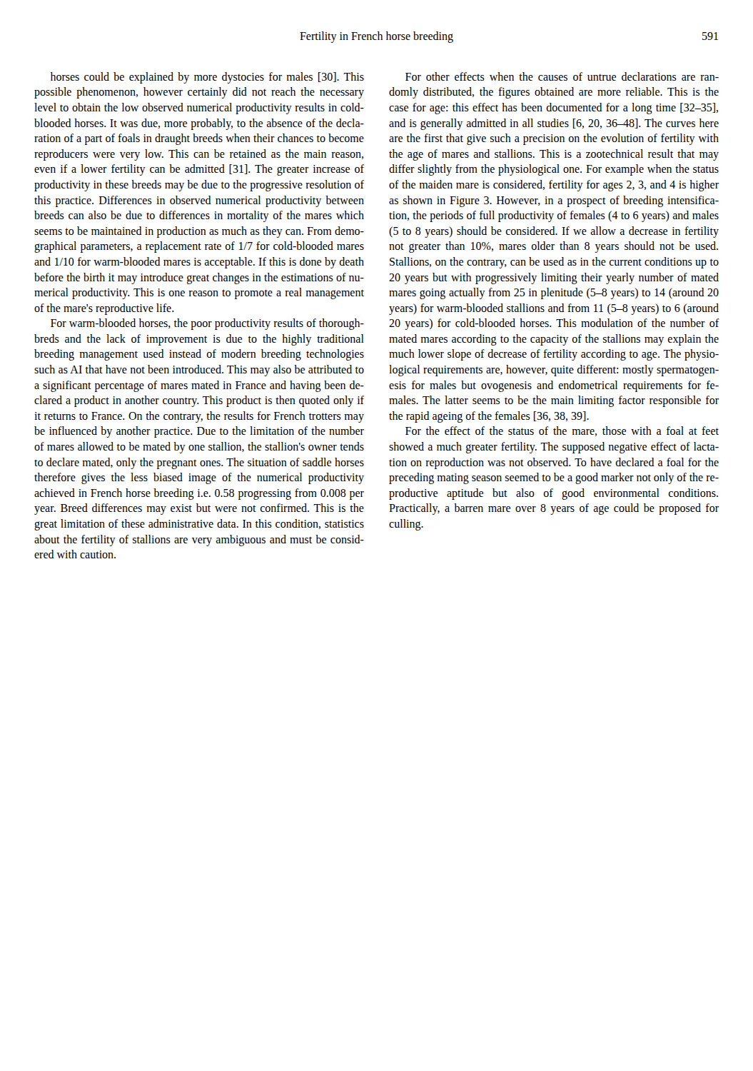Fertility in French horse breeding 591
horses could be explained by more dystocies for males [30]. This possible phenomenon, however certainly did not reach the necessary level to obtain the low observed numerical productivity results in cold-blooded horses. It was due, more probably, to the absence of the declaration of a part of foals in draught breeds when their chances to become reproducers were very low. This can be retained as the main reason, even if a lower fertility can be admitted [31]. The greater increase of productivity in these breeds may be due to the progressive resolution of this practice. Differences in observed numerical productivity between breeds can also be due to differences in mortality of the mares which seems to be maintained in production as much as they can. From demographical parameters, a replacement rate of 1/7 for cold-blooded mares and 1/10 for warm-blooded mares is acceptable. If this is done by death before the birth it may introduce great changes in the estimations of numerical productivity. This is one reason to promote a real management of the mare's reproductive life.
For warm-blooded horses, the poor productivity results of thoroughbreds and the lack of improvement is due to the highly traditional breeding management used instead of modern breeding technologies such as AI that have not been introduced. This may also be attributed to a significant percentage of mares mated in France and having been declared a product in another country. This product is then quoted only if it returns to France. On the contrary, the results for French trotters may be influenced by another practice. Due to the limitation of the number of mares allowed to be mated by one stallion, the stallion's owner tends to declare mated, only the pregnant ones. The situation of saddle horses therefore gives the less biased image of the numerical productivity achieved in French horse breeding i.e. 0.58 progressing from 0.008 per year. Breed differences may exist but were not confirmed. This is the great limitation of these administrative data. In this condition, statistics about the fertility of stallions are very ambiguous and must be considered with caution.
For other effects when the causes of untrue declarations are randomly distributed, the figures obtained are more reliable. This is the case for age: this effect has been documented for a long time [32–35], and is generally admitted in all studies [6, 20, 36–48]. The curves here are the first that give such a precision on the evolution of fertility with the age of mares and stallions. This is a zootechnical result that may differ slightly from the physiological one. For example when the status of the maiden mare is considered, fertility for ages 2, 3, and 4 is higher as shown in Figure 3. However, in a prospect of breeding intensification, the periods of full productivity of females (4 to 6 years) and males (5 to 8 years) should be considered. If we allow a decrease in fertility not greater than 10%, mares older than 8 years should not be used. Stallions, on the contrary, can be used as in the current conditions up to 20 years but with progressively limiting their yearly number of mated mares going actually from 25 in plenitude (5–8 years) to 14 (around 20 years) for warm-blooded stallions and from 11 (5–8 years) to 6 (around 20 years) for cold-blooded horses. This modulation of the number of mated mares according to the capacity of the stallions may explain the much lower slope of decrease of fertility according to age. The physiological requirements are, however, quite different: mostly spermatogenesis for males but ovogenesis and endometrical requirements for females. The latter seems to be the main limiting factor responsible for the rapid ageing of the females [36, 38, 39].
For the effect of the status of the mare, those with a foal at feet showed a much greater fertility. The supposed negative effect of lactation on reproduction was not observed. To have declared a foal for the preceding mating season seemed to be a good marker not only of the reproductive aptitude but also of good environmental conditions. Practically, a barren mare over 8 years of age could be proposed for culling.